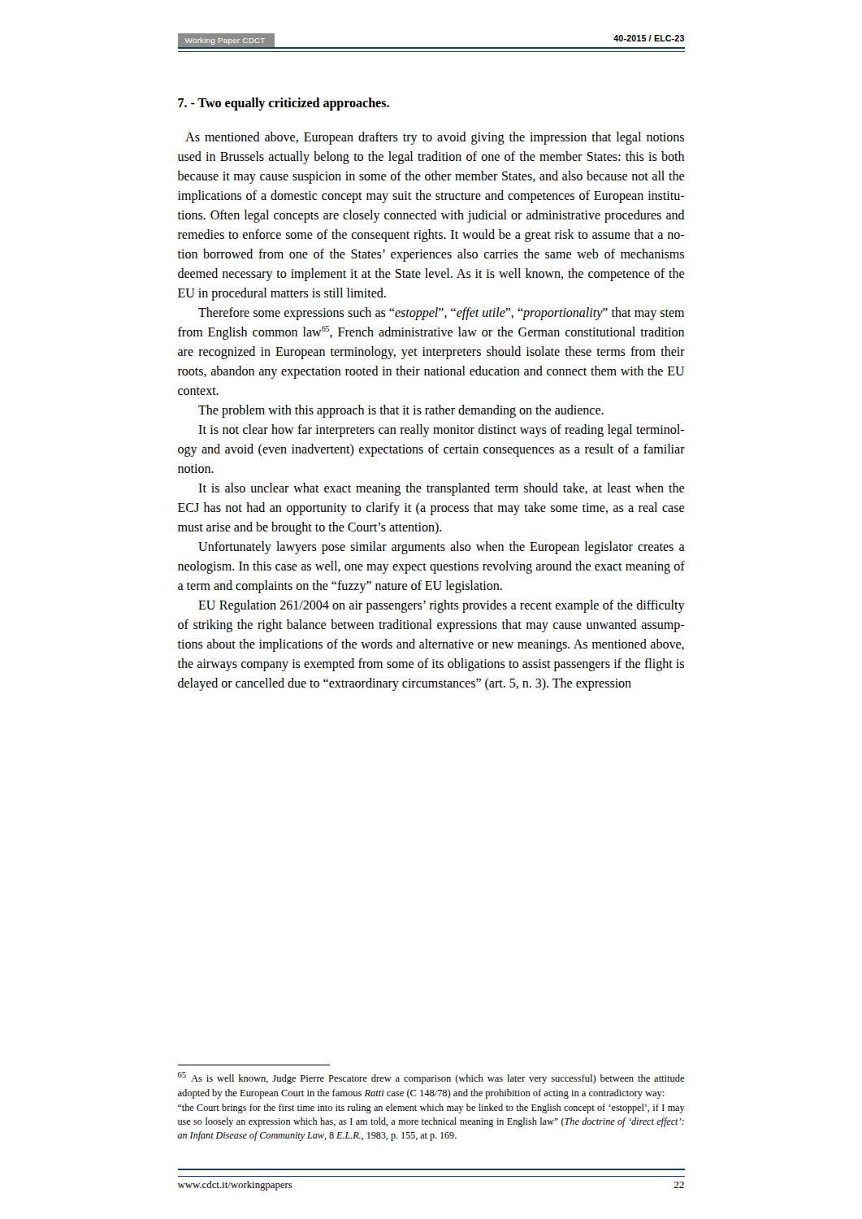Working Paper CDCT
40-2015 / ELC-23
7. - Two equally criticized approaches.
As mentioned above, European drafters try to avoid giving the impression that legal notions used in Brussels actually belong to the legal tradition of one of the member States: this is both because it may cause suspicion in some of the other member States, and also because not all the implications of a domestic concept may suit the structure and competences of European institutions. Often legal concepts are closely connected with judicial or administrative procedures and remedies to enforce some of the consequent rights. It would be a great risk to assume that a notion borrowed from one of the States’ experiences also carries the same web of mechanisms deemed necessary to implement it at the State level. As it is well known, the competence of the EU in procedural matters is still limited.
Therefore some expressions such as “estoppel”, “effet utile”, “proportionality” that may stem from English common law65, French administrative law or the German constitutional tradition are recognized in European terminology, yet interpreters should isolate these terms from their roots, abandon any expectation rooted in their national education and connect them with the EU context.
The problem with this approach is that it is rather demanding on the audience.
It is not clear how far interpreters can really monitor distinct ways of reading legal terminology and avoid (even inadvertent) expectations of certain consequences as a result of a familiar notion.
It is also unclear what exact meaning the transplanted term should take, at least when the ECJ has not had an opportunity to clarify it (a process that may take some time, as a real case must arise and be brought to the Court’s attention).
Unfortunately lawyers pose similar arguments also when the European legislator creates a neologism. In this case as well, one may expect questions revolving around the exact meaning of a term and complaints on the “fuzzy” nature of EU legislation.
EU Regulation 261/2004 on air passengers’ rights provides a recent example of the difficulty of striking the right balance between traditional expressions that may cause unwanted assumptions about the implications of the words and alternative or new meanings. As mentioned above, the airways company is exempted from some of its obligations to assist passengers if the flight is delayed or cancelled due to “extraordinary circumstances” (art. 5, n. 3). The expression
65 As is well known, Judge Pierre Pescatore drew a comparison (which was later very successful) between the attitude adopted by the European Court in the famous Ratti case (C 148/78) and the prohibition of acting in a contradictory way:
“the Court brings for the first time into its ruling an element which may be linked to the English concept of ‘estoppel’, if I may use so loosely an expression which has, as I am told, a more technical meaning in English law” (The doctrine of ‘direct effect’: an Infant Disease of Community Law, 8 E.L.R., 1983, p. 155, at p. 169.
www.cdct.it/workingpapers 22